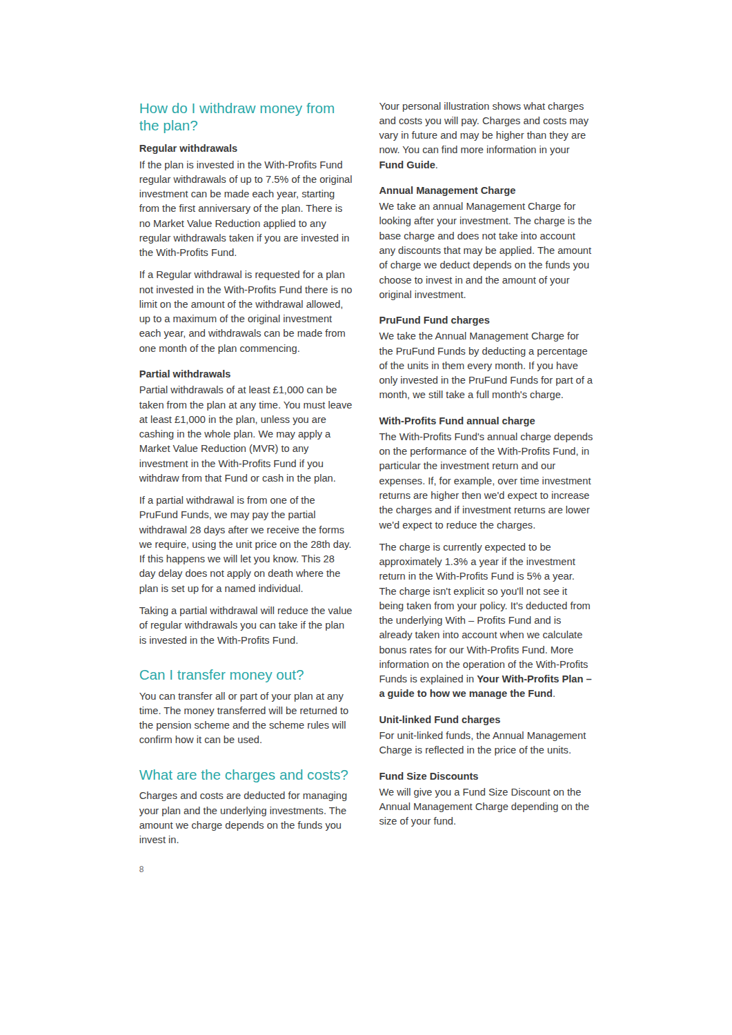How do I withdraw money from the plan?
Regular withdrawals
If the plan is invested in the With-Profits Fund regular withdrawals of up to 7.5% of the original investment can be made each year, starting from the first anniversary of the plan. There is no Market Value Reduction applied to any regular withdrawals taken if you are invested in the With-Profits Fund.
If a Regular withdrawal is requested for a plan not invested in the With-Profits Fund there is no limit on the amount of the withdrawal allowed, up to a maximum of the original investment each year, and withdrawals can be made from one month of the plan commencing.
Partial withdrawals
Partial withdrawals of at least £1,000 can be taken from the plan at any time. You must leave at least £1,000 in the plan, unless you are cashing in the whole plan. We may apply a Market Value Reduction (MVR) to any investment in the With-Profits Fund if you withdraw from that Fund or cash in the plan.
If a partial withdrawal is from one of the PruFund Funds, we may pay the partial withdrawal 28 days after we receive the forms we require, using the unit price on the 28th day. If this happens we will let you know. This 28 day delay does not apply on death where the plan is set up for a named individual.
Taking a partial withdrawal will reduce the value of regular withdrawals you can take if the plan is invested in the With-Profits Fund.
Can I transfer money out?
You can transfer all or part of your plan at any time. The money transferred will be returned to the pension scheme and the scheme rules will confirm how it can be used.
What are the charges and costs?
Charges and costs are deducted for managing your plan and the underlying investments. The amount we charge depends on the funds you invest in.
Your personal illustration shows what charges and costs you will pay. Charges and costs may vary in future and may be higher than they are now. You can find more information in your Fund Guide.
Annual Management Charge
We take an annual Management Charge for looking after your investment. The charge is the base charge and does not take into account any discounts that may be applied. The amount of charge we deduct depends on the funds you choose to invest in and the amount of your original investment.
PruFund Fund charges
We take the Annual Management Charge for the PruFund Funds by deducting a percentage of the units in them every month. If you have only invested in the PruFund Funds for part of a month, we still take a full month's charge.
With-Profits Fund annual charge
The With-Profits Fund's annual charge depends on the performance of the With-Profits Fund, in particular the investment return and our expenses. If, for example, over time investment returns are higher then we'd expect to increase the charges and if investment returns are lower we'd expect to reduce the charges.
The charge is currently expected to be approximately 1.3% a year if the investment return in the With-Profits Fund is 5% a year. The charge isn't explicit so you'll not see it being taken from your policy. It's deducted from the underlying With – Profits Fund and is already taken into account when we calculate bonus rates for our With-Profits Fund. More information on the operation of the With-Profits Funds is explained in Your With-Profits Plan – a guide to how we manage the Fund.
Unit-linked Fund charges
For unit-linked funds, the Annual Management Charge is reflected in the price of the units.
Fund Size Discounts
We will give you a Fund Size Discount on the Annual Management Charge depending on the size of your fund.
8